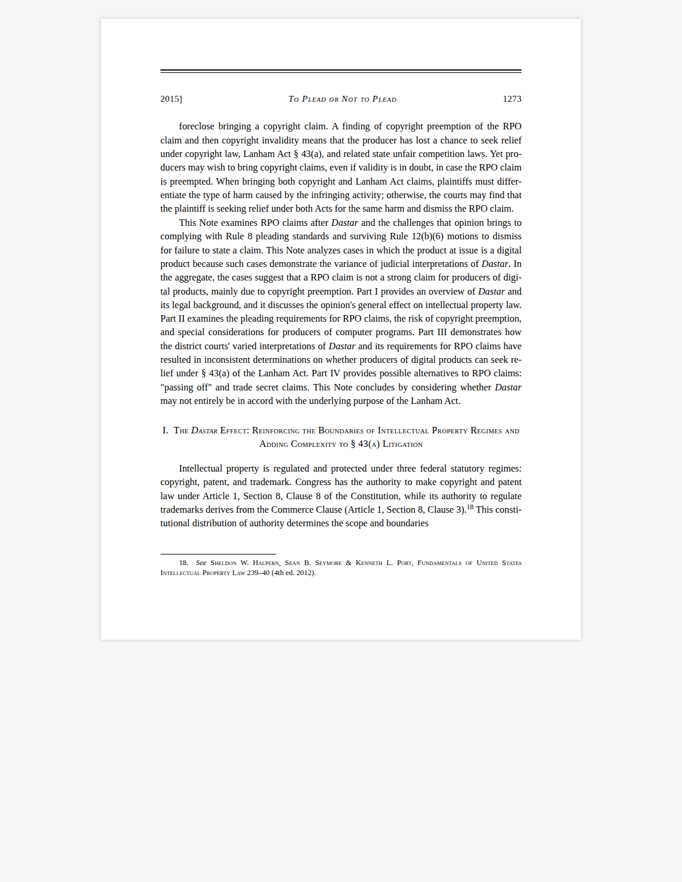2015] To Plead or Not to Plead 1273
foreclose bringing a copyright claim. A finding of copyright preemption of the RPO claim and then copyright invalidity means that the producer has lost a chance to seek relief under copyright law, Lanham Act § 43(a), and related state unfair competition laws. Yet producers may wish to bring copyright claims, even if validity is in doubt, in case the RPO claim is preempted. When bringing both copyright and Lanham Act claims, plaintiffs must differentiate the type of harm caused by the infringing activity; otherwise, the courts may find that the plaintiff is seeking relief under both Acts for the same harm and dismiss the RPO claim.
This Note examines RPO claims after Dastar and the challenges that opinion brings to complying with Rule 8 pleading standards and surviving Rule 12(b)(6) motions to dismiss for failure to state a claim. This Note analyzes cases in which the product at issue is a digital product because such cases demonstrate the variance of judicial interpretations of Dastar. In the aggregate, the cases suggest that a RPO claim is not a strong claim for producers of digital products, mainly due to copyright preemption. Part I provides an overview of Dastar and its legal background, and it discusses the opinion's general effect on intellectual property law. Part II examines the pleading requirements for RPO claims, the risk of copyright preemption, and special considerations for producers of computer programs. Part III demonstrates how the district courts' varied interpretations of Dastar and its requirements for RPO claims have resulted in inconsistent determinations on whether producers of digital products can seek relief under § 43(a) of the Lanham Act. Part IV provides possible alternatives to RPO claims: "passing off" and trade secret claims. This Note concludes by considering whether Dastar may not entirely be in accord with the underlying purpose of the Lanham Act.
I. The Dastar Effect: Reinforcing the Boundaries of Intellectual Property Regimes and Adding Complexity to § 43(a) Litigation
Intellectual property is regulated and protected under three federal statutory regimes: copyright, patent, and trademark. Congress has the authority to make copyright and patent law under Article 1, Section 8, Clause 8 of the Constitution, while its authority to regulate trademarks derives from the Commerce Clause (Article 1, Section 8, Clause 3).18 This constitutional distribution of authority determines the scope and boundaries
18. See Sheldon W. Halpern, Sean B. Seymore & Kenneth L. Port, Fundamentals of United States Intellectual Property Law 239–40 (4th ed. 2012).